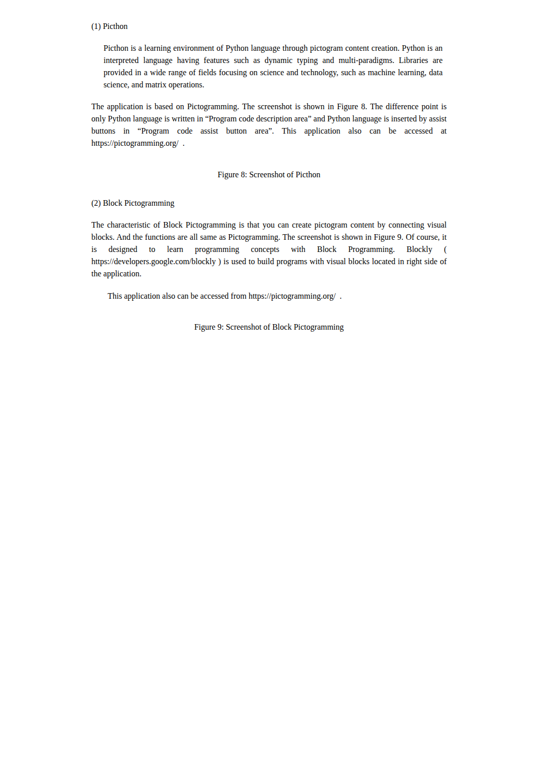(1) Picthon
Picthon is a learning environment of Python language through pictogram content creation. Python is an interpreted language having features such as dynamic typing and multi-paradigms. Libraries are provided in a wide range of fields focusing on science and technology, such as machine learning, data science, and matrix operations.
The application is based on Pictogramming. The screenshot is shown in Figure 8. The difference point is only Python language is written in “Program code description area” and Python language is inserted by assist buttons in “Program code assist button area”. This application also can be accessed at https://pictogramming.org/ .
Figure 8: Screenshot of Picthon
(2) Block Pictogramming
The characteristic of Block Pictogramming is that you can create pictogram content by connecting visual blocks. And the functions are all same as Pictogramming. The screenshot is shown in Figure 9. Of course, it is designed to learn programming concepts with Block Programming. Blockly ( https://developers.google.com/blockly ) is used to build programs with visual blocks located in right side of the application.
This application also can be accessed from https://pictogramming.org/ .
Figure 9: Screenshot of Block Pictogramming